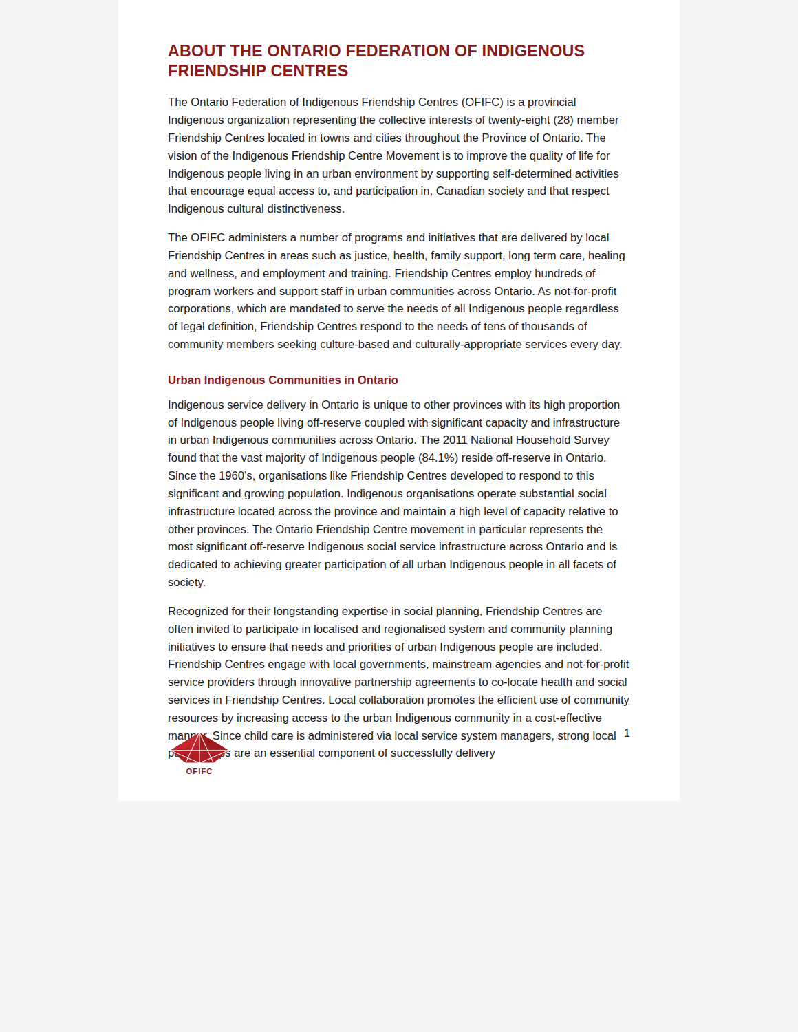ABOUT THE ONTARIO FEDERATION OF INDIGENOUS FRIENDSHIP CENTRES
The Ontario Federation of Indigenous Friendship Centres (OFIFC) is a provincial Indigenous organization representing the collective interests of twenty-eight (28) member Friendship Centres located in towns and cities throughout the Province of Ontario. The vision of the Indigenous Friendship Centre Movement is to improve the quality of life for Indigenous people living in an urban environment by supporting self-determined activities that encourage equal access to, and participation in, Canadian society and that respect Indigenous cultural distinctiveness.
The OFIFC administers a number of programs and initiatives that are delivered by local Friendship Centres in areas such as justice, health, family support, long term care, healing and wellness, and employment and training. Friendship Centres employ hundreds of program workers and support staff in urban communities across Ontario. As not-for-profit corporations, which are mandated to serve the needs of all Indigenous people regardless of legal definition, Friendship Centres respond to the needs of tens of thousands of community members seeking culture-based and culturally-appropriate services every day.
Urban Indigenous Communities in Ontario
Indigenous service delivery in Ontario is unique to other provinces with its high proportion of Indigenous people living off-reserve coupled with significant capacity and infrastructure in urban Indigenous communities across Ontario. The 2011 National Household Survey found that the vast majority of Indigenous people (84.1%) reside off-reserve in Ontario. Since the 1960's, organisations like Friendship Centres developed to respond to this significant and growing population. Indigenous organisations operate substantial social infrastructure located across the province and maintain a high level of capacity relative to other provinces. The Ontario Friendship Centre movement in particular represents the most significant off-reserve Indigenous social service infrastructure across Ontario and is dedicated to achieving greater participation of all urban Indigenous people in all facets of society.
Recognized for their longstanding expertise in social planning, Friendship Centres are often invited to participate in localised and regionalised system and community planning initiatives to ensure that needs and priorities of urban Indigenous people are included. Friendship Centres engage with local governments, mainstream agencies and not-for-profit service providers through innovative partnership agreements to co-locate health and social services in Friendship Centres. Local collaboration promotes the efficient use of community resources by increasing access to the urban Indigenous community in a cost-effective manner. Since child care is administered via local service system managers, strong local partnerships are an essential component of successfully delivery
1
OFIFC